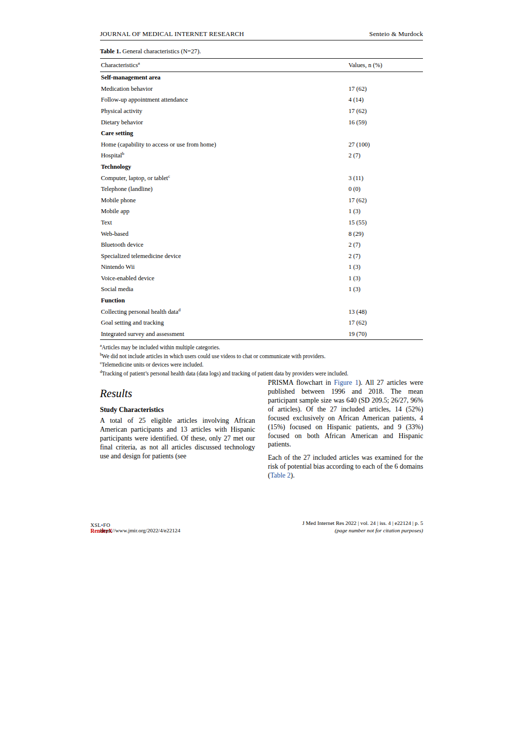Journal of Medical Internet Research
Senteio & Murdock
Table 1. General characteristics (N=27).
| Characteristics a | Values, n (%) |
| --- | --- |
| Self-management area |
| Medication behavior | 17 (62) |
| Follow-up appointment attendance | 4 (14) |
| Physical activity | 17 (62) |
| Dietary behavior | 16 (59) |
| Care setting |
| Home (capability to access or use from home) | 27 (100) |
| Hospital b | 2 (7) |
| Technology |
| Computer, laptop, or tablet c | 3 (11) |
| Telephone (landline) | 0 (0) |
| Mobile phone | 17 (62) |
| Mobile app | 1 (3) |
| Text | 15 (55) |
| Web-based | 8 (29) |
| Bluetooth device | 2 (7) |
| Specialized telemedicine device | 2 (7) |
| Nintendo Wii | 1 (3) |
| Voice-enabled device | 1 (3) |
| Social media | 1 (3) |
| Function |
| Collecting personal health data d | 13 (48) |
| Goal setting and tracking | 17 (62) |
| Integrated survey and assessment | 19 (70) |
aArticles may be included within multiple categories.
bWe did not include articles in which users could use videos to chat or communicate with providers.
cTelemedicine units or devices were included.
dTracking of patient’s personal health data (data logs) and tracking of patient data by providers were included.
Results
Study Characteristics
A total of 25 eligible articles involving African American participants and 13 articles with Hispanic participants were identified. Of these, only 27 met our final criteria, as not all articles discussed technology use and design for patients (see
PRISMA flowchart in Figure 1). All 27 articles were published between 1996 and 2018. The mean participant sample size was 640 (SD 209.5; 26/27, 96% of articles). Of the 27 included articles, 14 (52%) focused exclusively on African American patients, 4 (15%) focused on Hispanic patients, and 9 (33%) focused on both African American and Hispanic patients.
Each of the 27 included articles was examined for the risk of potential bias according to each of the 6 domains (Table 2).
XSL•FO
RenderX
https://www.jmir.org/2022/4/e22124
J Med Internet Res 2022 | vol. 24 | iss. 4 | e22124 | p. 5
(page number not for citation purposes)